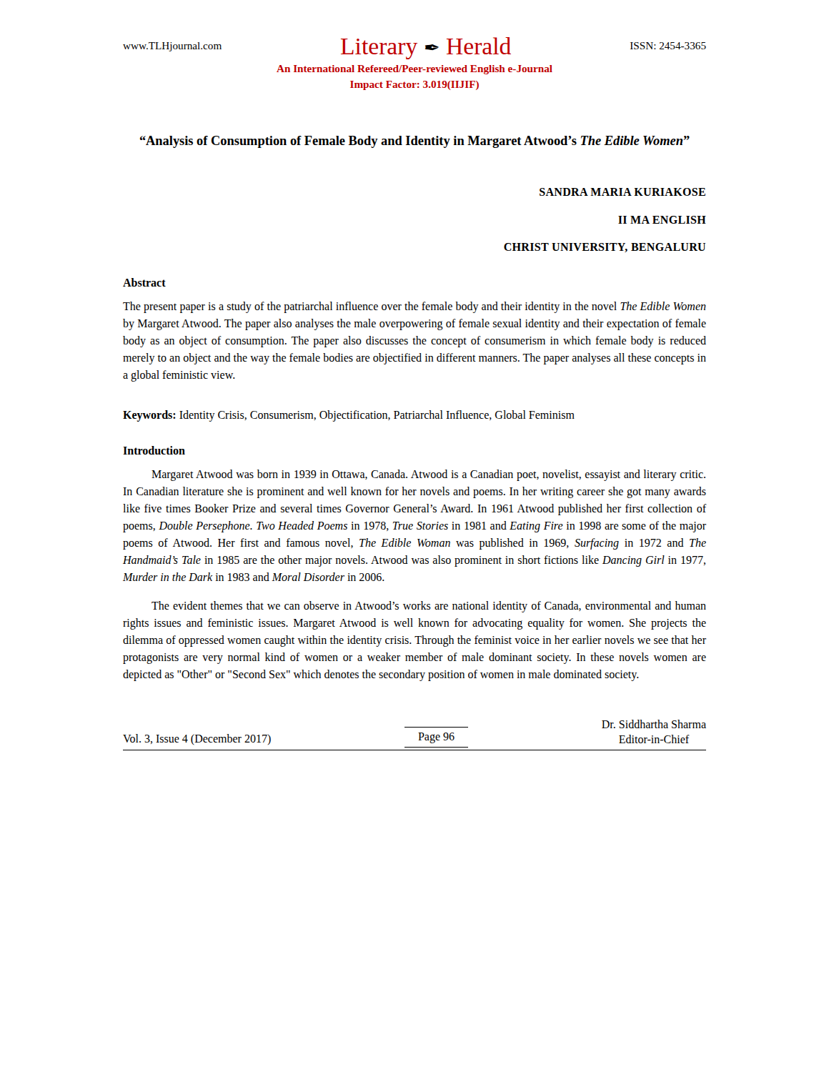www.TLHjournal.com
Literary ✒ Herald
ISSN: 2454-3365
An International Refereed/Peer-reviewed English e-Journal Impact Factor: 3.019(IIJIF)
“Analysis of Consumption of Female Body and Identity in Margaret Atwood’s The Edible Women”
SANDRA MARIA KURIAKOSE
II MA ENGLISH
CHRIST UNIVERSITY, BENGALURU
Abstract
The present paper is a study of the patriarchal influence over the female body and their identity in the novel The Edible Women by Margaret Atwood. The paper also analyses the male overpowering of female sexual identity and their expectation of female body as an object of consumption. The paper also discusses the concept of consumerism in which female body is reduced merely to an object and the way the female bodies are objectified in different manners. The paper analyses all these concepts in a global feministic view.
Keywords: Identity Crisis, Consumerism, Objectification, Patriarchal Influence, Global Feminism
Introduction
Margaret Atwood was born in 1939 in Ottawa, Canada. Atwood is a Canadian poet, novelist, essayist and literary critic. In Canadian literature she is prominent and well known for her novels and poems. In her writing career she got many awards like five times Booker Prize and several times Governor General’s Award. In 1961 Atwood published her first collection of poems, Double Persephone. Two Headed Poems in 1978, True Stories in 1981 and Eating Fire in 1998 are some of the major poems of Atwood. Her first and famous novel, The Edible Woman was published in 1969, Surfacing in 1972 and The Handmaid’s Tale in 1985 are the other major novels. Atwood was also prominent in short fictions like Dancing Girl in 1977, Murder in the Dark in 1983 and Moral Disorder in 2006.
The evident themes that we can observe in Atwood’s works are national identity of Canada, environmental and human rights issues and feministic issues. Margaret Atwood is well known for advocating equality for women. She projects the dilemma of oppressed women caught within the identity crisis. Through the feminist voice in her earlier novels we see that her protagonists are very normal kind of women or a weaker member of male dominant society. In these novels women are depicted as "Other" or "Second Sex" which denotes the secondary position of women in male dominated society.
Vol. 3, Issue 4 (December 2017)
Page 96
Dr. Siddhartha Sharma
Editor-in-Chief